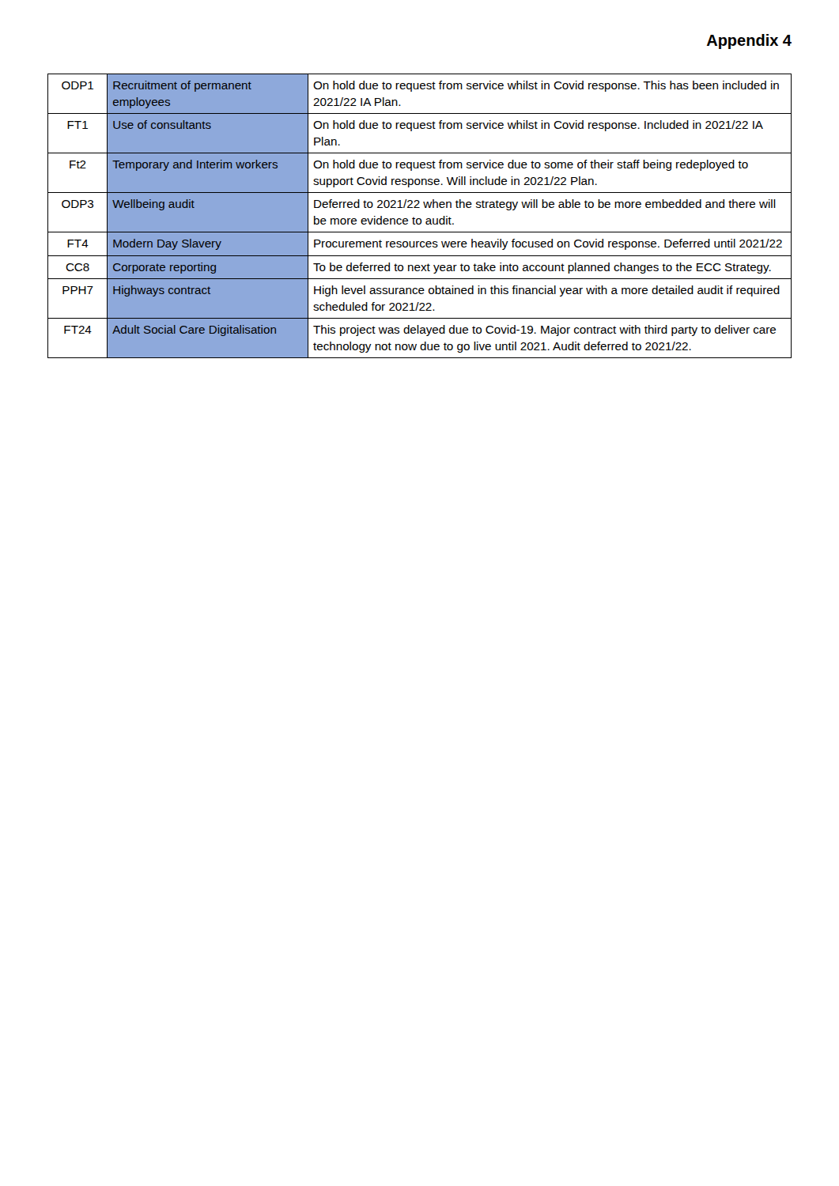Appendix 4
| ODP1 | Recruitment of permanent employees | On hold due to request from service whilst in Covid response. This has been included in 2021/22 IA Plan. |
| FT1 | Use of consultants | On hold due to request from service whilst in Covid response. Included in 2021/22 IA Plan. |
| Ft2 | Temporary and Interim workers | On hold due to request from service due to some of their staff being redeployed to support Covid response. Will include in 2021/22 Plan. |
| ODP3 | Wellbeing audit | Deferred to 2021/22 when the strategy will be able to be more embedded and there will be more evidence to audit. |
| FT4 | Modern Day Slavery | Procurement resources were heavily focused on Covid response. Deferred until 2021/22 |
| CC8 | Corporate reporting | To be deferred to next year to take into account planned changes to the ECC Strategy. |
| PPH7 | Highways contract | High level assurance obtained in this financial year with a more detailed audit if required scheduled for 2021/22. |
| FT24 | Adult Social Care Digitalisation | This project was delayed due to Covid-19. Major contract with third party to deliver care technology not now due to go live until 2021. Audit deferred to 2021/22. |